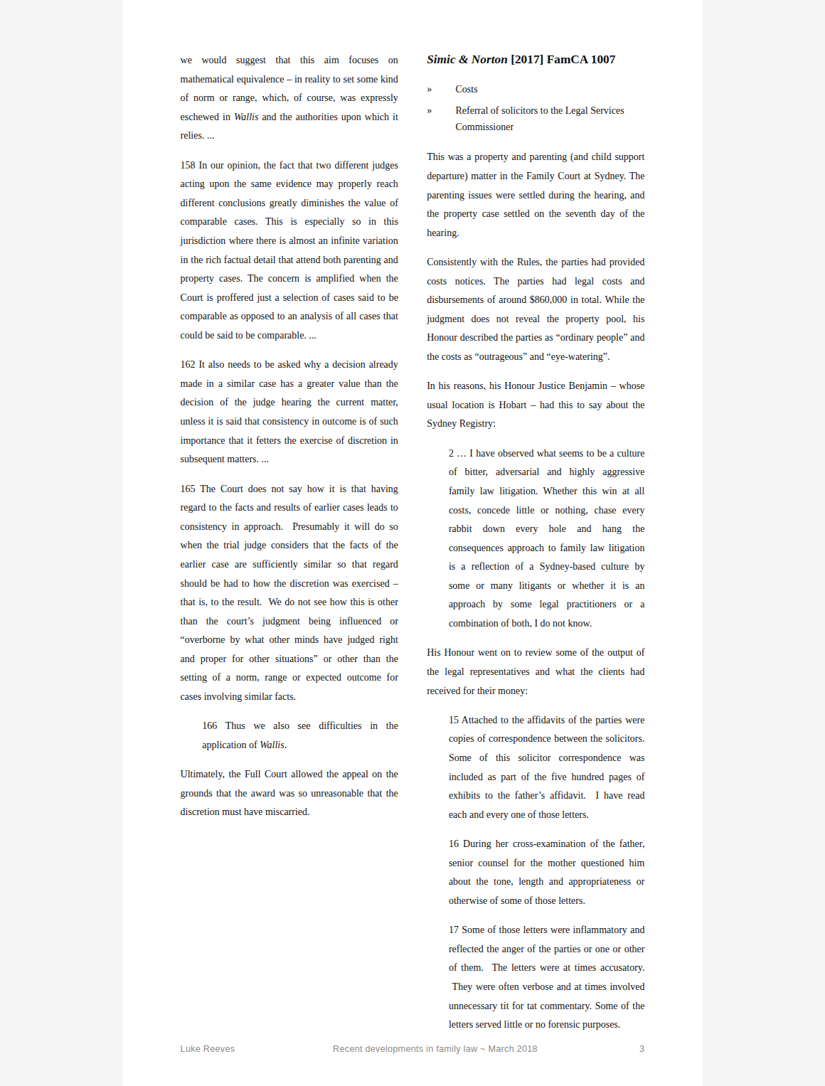we would suggest that this aim focuses on mathematical equivalence – in reality to set some kind of norm or range, which, of course, was expressly eschewed in Wallis and the authorities upon which it relies. ...
158 In our opinion, the fact that two different judges acting upon the same evidence may properly reach different conclusions greatly diminishes the value of comparable cases. This is especially so in this jurisdiction where there is almost an infinite variation in the rich factual detail that attend both parenting and property cases. The concern is amplified when the Court is proffered just a selection of cases said to be comparable as opposed to an analysis of all cases that could be said to be comparable. ...
162 It also needs to be asked why a decision already made in a similar case has a greater value than the decision of the judge hearing the current matter, unless it is said that consistency in outcome is of such importance that it fetters the exercise of discretion in subsequent matters. ...
165 The Court does not say how it is that having regard to the facts and results of earlier cases leads to consistency in approach. Presumably it will do so when the trial judge considers that the facts of the earlier case are sufficiently similar so that regard should be had to how the discretion was exercised – that is, to the result. We do not see how this is other than the court’s judgment being influenced or “overborne by what other minds have judged right and proper for other situations” or other than the setting of a norm, range or expected outcome for cases involving similar facts.
166 Thus we also see difficulties in the application of Wallis.
Ultimately, the Full Court allowed the appeal on the grounds that the award was so unreasonable that the discretion must have miscarried.
Simic & Norton [2017] FamCA 1007
»Costs
»Referral of solicitors to the Legal Services Commissioner
This was a property and parenting (and child support departure) matter in the Family Court at Sydney. The parenting issues were settled during the hearing, and the property case settled on the seventh day of the hearing.
Consistently with the Rules, the parties had provided costs notices. The parties had legal costs and disbursements of around $860,000 in total. While the judgment does not reveal the property pool, his Honour described the parties as “ordinary people” and the costs as “outrageous” and “eye-watering”.
In his reasons, his Honour Justice Benjamin – whose usual location is Hobart – had this to say about the Sydney Registry:
2 … I have observed what seems to be a culture of bitter, adversarial and highly aggressive family law litigation. Whether this win at all costs, concede little or nothing, chase every rabbit down every hole and hang the consequences approach to family law litigation is a reflection of a Sydney-based culture by some or many litigants or whether it is an approach by some legal practitioners or a combination of both, I do not know.
His Honour went on to review some of the output of the legal representatives and what the clients had received for their money:
15 Attached to the affidavits of the parties were copies of correspondence between the solicitors. Some of this solicitor correspondence was included as part of the five hundred pages of exhibits to the father’s affidavit. I have read each and every one of those letters.
16 During her cross-examination of the father, senior counsel for the mother questioned him about the tone, length and appropriateness or otherwise of some of those letters.
17 Some of those letters were inflammatory and reflected the anger of the parties or one or other of them. The letters were at times accusatory. They were often verbose and at times involved unnecessary tit for tat commentary. Some of the letters served little or no forensic purposes.
Luke Reeves
Recent developments in family law ~ March 2018
3